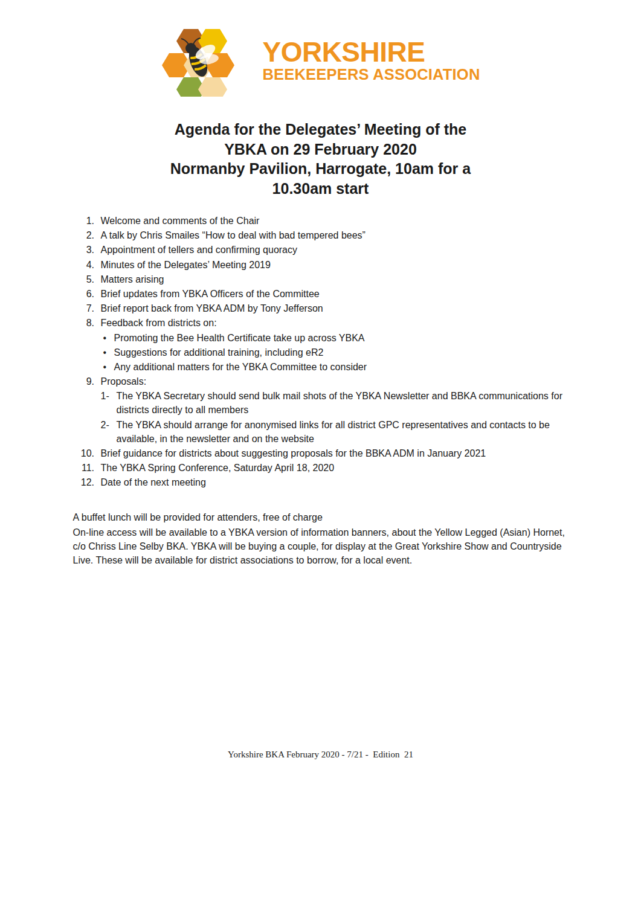YORKSHIRE BEEKEEPERS ASSOCIATION
Agenda for the Delegates’ Meeting of the
YBKA on 29 February 2020
Normanby Pavilion, Harrogate, 10am for a
10.30am start
Welcome and comments of the Chair
A talk by Chris Smailes “How to deal with bad tempered bees”
Appointment of tellers and confirming quoracy
Minutes of the Delegates’ Meeting 2019
Matters arising
Brief updates from YBKA Officers of the Committee
Brief report back from YBKA ADM by Tony Jefferson
Feedback from districts on:
Promoting the Bee Health Certificate take up across YBKA
Suggestions for additional training, including eR2
Any additional matters for the YBKA Committee to consider
Proposals:
1-The YBKA Secretary should send bulk mail shots of the YBKA Newsletter and BBKA communications for districts directly to all members
2-The YBKA should arrange for anonymised links for all district GPC representatives and contacts to be available, in the newsletter and on the website
Brief guidance for districts about suggesting proposals for the BBKA ADM in January 2021
The YBKA Spring Conference, Saturday April 18, 2020
Date of the next meeting
A buffet lunch will be provided for attenders, free of charge
On-line access will be available to a YBKA version of information banners, about the Yellow Legged (Asian) Hornet, c/o Chriss Line Selby BKA. YBKA will be buying a couple, for display at the Great Yorkshire Show and Countryside Live. These will be available for district associations to borrow, for a local event.
Yorkshire BKA February 2020 - 7/21 - Edition 21